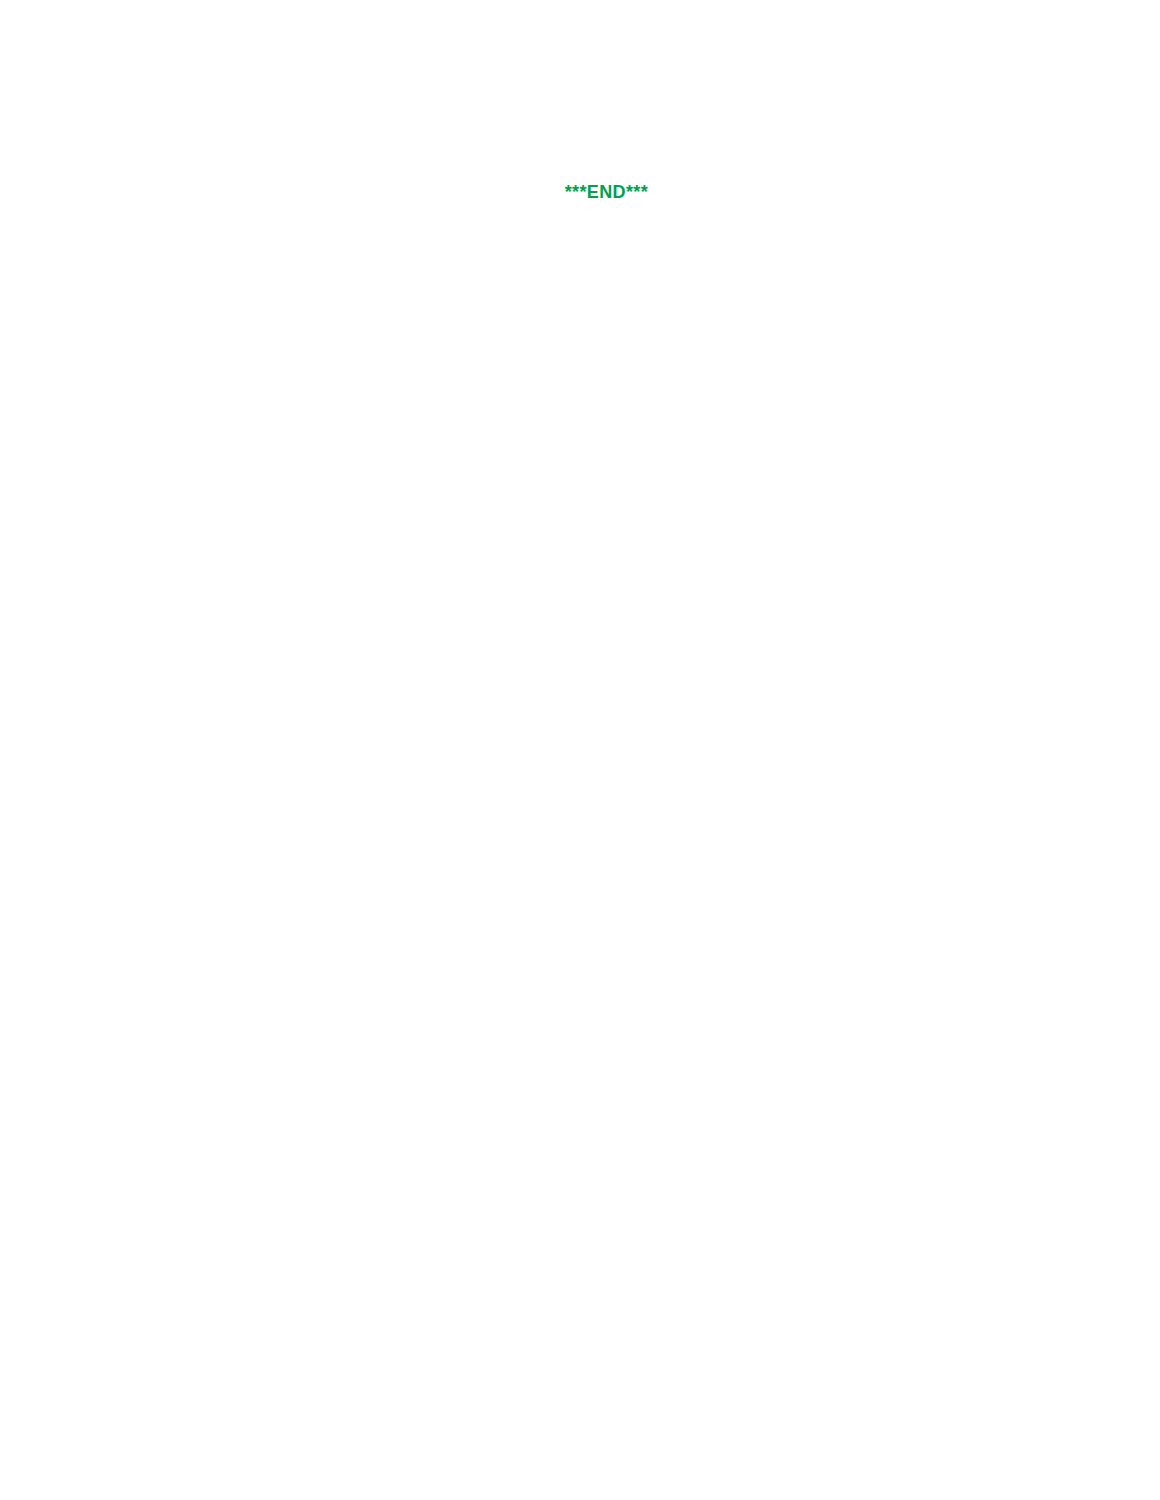***END***